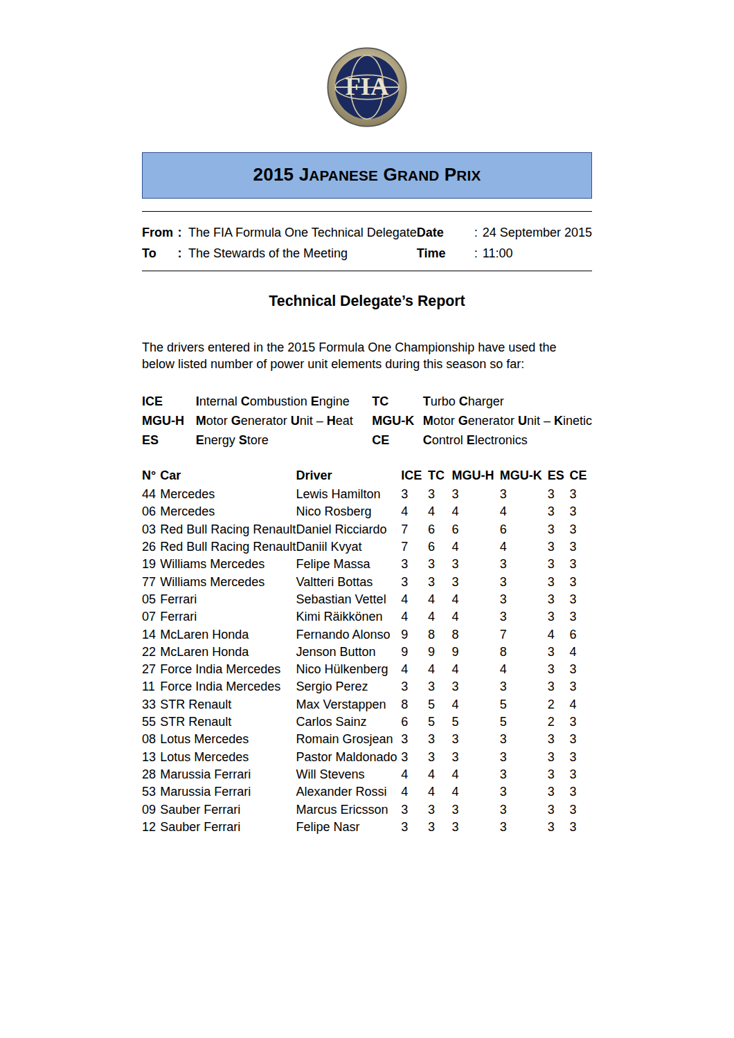2015 JAPANESE GRAND PRIX
| From | : | The FIA Formula One Technical Delegate | Date | : | 24 September 2015 |
| To | : | The Stewards of the Meeting | Time | : | 11:00 |
Technical Delegate’s Report
The drivers entered in the 2015 Formula One Championship have used the below listed number of power unit elements during this season so far:
| ICE | I nternal C ombustion E ngine | TC | T urbo C harger |
| MGU-H | M otor G enerator U nit – H eat | MGU-K | M otor G enerator U nit – K inetic |
| ES | E nergy S tore | CE | C ontrol E lectronics |
| N° | Car | Driver | ICE | TC | MGU-H | MGU-K | ES | CE |
| --- | --- | --- | --- | --- | --- | --- | --- | --- |
| 44 | Mercedes | Lewis Hamilton | 3 | 3 | 3 | 3 | 3 | 3 |
| 06 | Mercedes | Nico Rosberg | 4 | 4 | 4 | 4 | 3 | 3 |
| 03 | Red Bull Racing Renault | Daniel Ricciardo | 7 | 6 | 6 | 6 | 3 | 3 |
| 26 | Red Bull Racing Renault | Daniil Kvyat | 7 | 6 | 4 | 4 | 3 | 3 |
| 19 | Williams Mercedes | Felipe Massa | 3 | 3 | 3 | 3 | 3 | 3 |
| 77 | Williams Mercedes | Valtteri Bottas | 3 | 3 | 3 | 3 | 3 | 3 |
| 05 | Ferrari | Sebastian Vettel | 4 | 4 | 4 | 3 | 3 | 3 |
| 07 | Ferrari | Kimi Räikkönen | 4 | 4 | 4 | 3 | 3 | 3 |
| 14 | McLaren Honda | Fernando Alonso | 9 | 8 | 8 | 7 | 4 | 6 |
| 22 | McLaren Honda | Jenson Button | 9 | 9 | 9 | 8 | 3 | 4 |
| 27 | Force India Mercedes | Nico Hülkenberg | 4 | 4 | 4 | 4 | 3 | 3 |
| 11 | Force India Mercedes | Sergio Perez | 3 | 3 | 3 | 3 | 3 | 3 |
| 33 | STR Renault | Max Verstappen | 8 | 5 | 4 | 5 | 2 | 4 |
| 55 | STR Renault | Carlos Sainz | 6 | 5 | 5 | 5 | 2 | 3 |
| 08 | Lotus Mercedes | Romain Grosjean | 3 | 3 | 3 | 3 | 3 | 3 |
| 13 | Lotus Mercedes | Pastor Maldonado | 3 | 3 | 3 | 3 | 3 | 3 |
| 28 | Marussia Ferrari | Will Stevens | 4 | 4 | 4 | 3 | 3 | 3 |
| 53 | Marussia Ferrari | Alexander Rossi | 4 | 4 | 4 | 3 | 3 | 3 |
| 09 | Sauber Ferrari | Marcus Ericsson | 3 | 3 | 3 | 3 | 3 | 3 |
| 12 | Sauber Ferrari | Felipe Nasr | 3 | 3 | 3 | 3 | 3 | 3 |